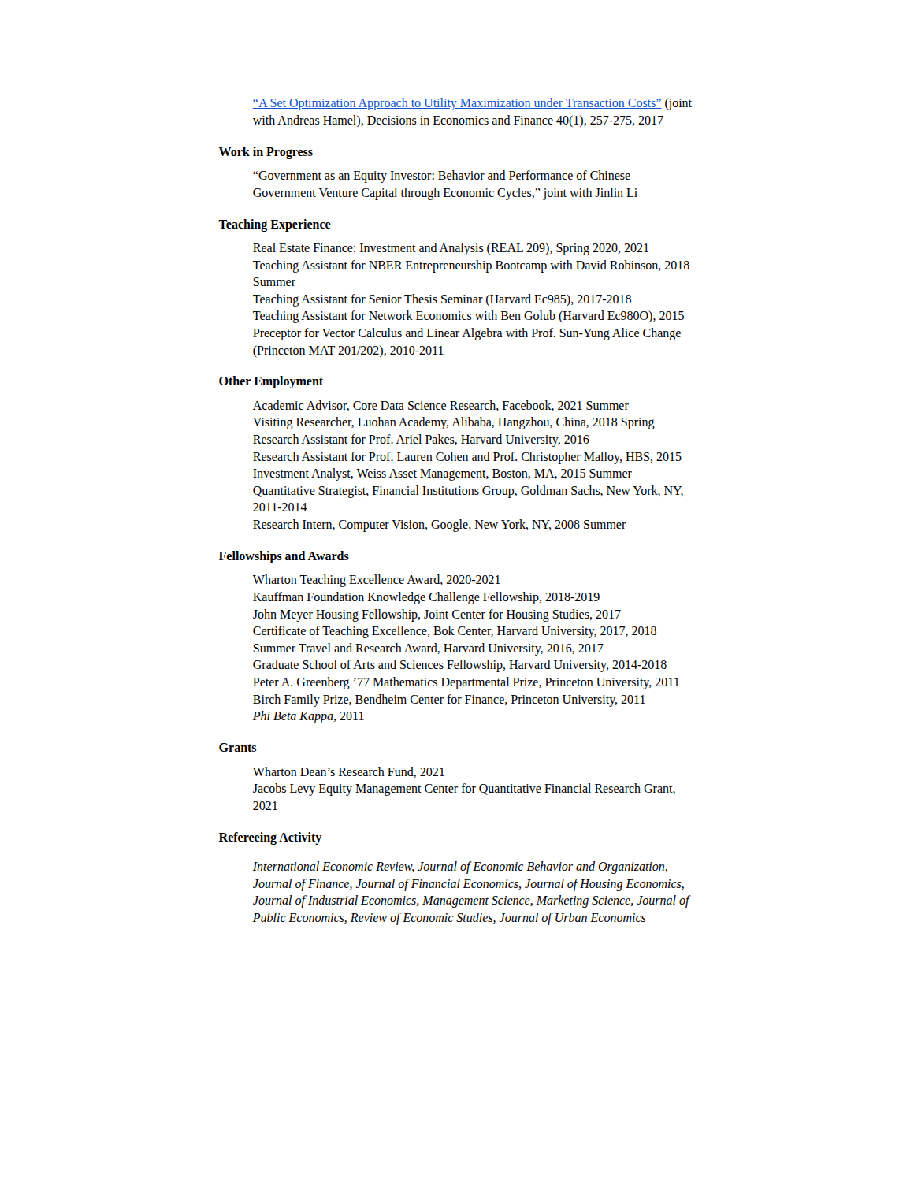“A Set Optimization Approach to Utility Maximization under Transaction Costs” (joint with Andreas Hamel), Decisions in Economics and Finance 40(1), 257-275, 2017
Work in Progress
“Government as an Equity Investor: Behavior and Performance of Chinese Government Venture Capital through Economic Cycles,” joint with Jinlin Li
Teaching Experience
Real Estate Finance: Investment and Analysis (REAL 209), Spring 2020, 2021
Teaching Assistant for NBER Entrepreneurship Bootcamp with David Robinson, 2018 Summer
Teaching Assistant for Senior Thesis Seminar (Harvard Ec985), 2017-2018
Teaching Assistant for Network Economics with Ben Golub (Harvard Ec980O), 2015
Preceptor for Vector Calculus and Linear Algebra with Prof. Sun-Yung Alice Change (Princeton MAT 201/202), 2010-2011
Other Employment
Academic Advisor, Core Data Science Research, Facebook, 2021 Summer
Visiting Researcher, Luohan Academy, Alibaba, Hangzhou, China, 2018 Spring
Research Assistant for Prof. Ariel Pakes, Harvard University, 2016
Research Assistant for Prof. Lauren Cohen and Prof. Christopher Malloy, HBS, 2015
Investment Analyst, Weiss Asset Management, Boston, MA, 2015 Summer
Quantitative Strategist, Financial Institutions Group, Goldman Sachs, New York, NY, 2011-2014
Research Intern, Computer Vision, Google, New York, NY, 2008 Summer
Fellowships and Awards
Wharton Teaching Excellence Award, 2020-2021
Kauffman Foundation Knowledge Challenge Fellowship, 2018-2019
John Meyer Housing Fellowship, Joint Center for Housing Studies, 2017
Certificate of Teaching Excellence, Bok Center, Harvard University, 2017, 2018
Summer Travel and Research Award, Harvard University, 2016, 2017
Graduate School of Arts and Sciences Fellowship, Harvard University, 2014-2018
Peter A. Greenberg ’77 Mathematics Departmental Prize, Princeton University, 2011
Birch Family Prize, Bendheim Center for Finance, Princeton University, 2011
Phi Beta Kappa, 2011
Grants
Wharton Dean’s Research Fund, 2021
Jacobs Levy Equity Management Center for Quantitative Financial Research Grant, 2021
Refereeing Activity
International Economic Review, Journal of Economic Behavior and Organization, Journal of Finance, Journal of Financial Economics, Journal of Housing Economics, Journal of Industrial Economics, Management Science, Marketing Science, Journal of Public Economics, Review of Economic Studies, Journal of Urban Economics